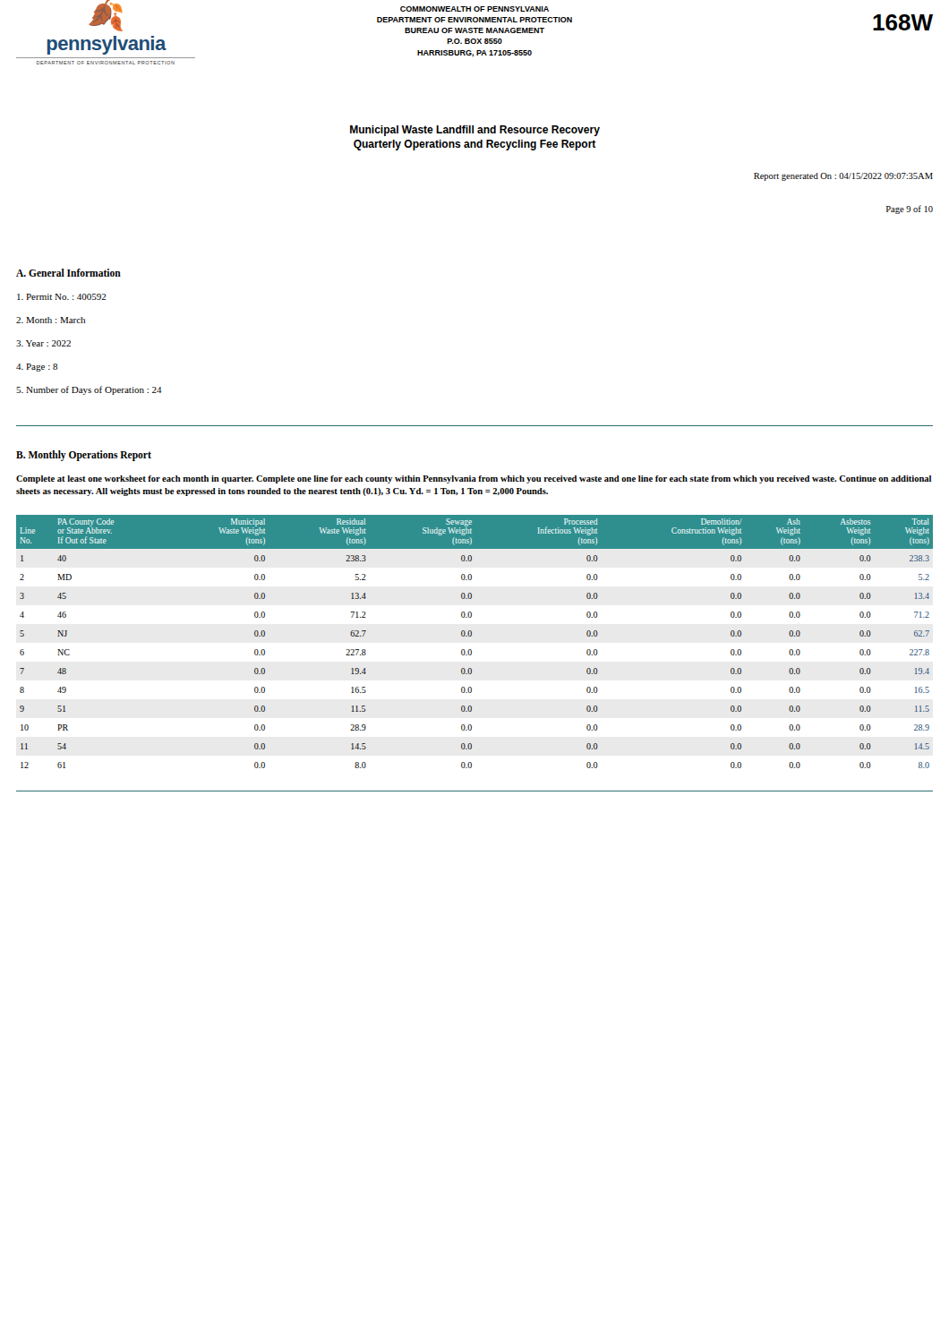🍂
pennsylvania
DEPARTMENT OF ENVIRONMENTAL PROTECTION
COMMONWEALTH OF PENNSYLVANIA
DEPARTMENT OF ENVIRONMENTAL PROTECTION
BUREAU OF WASTE MANAGEMENT
P.O. BOX 8550
HARRISBURG, PA 17105-8550
168W
Municipal Waste Landfill and Resource Recovery
Quarterly Operations and Recycling Fee Report
Report generated On : 04/15/2022 09:07:35AM
Page 9 of 10
A. General Information
1. Permit No. : 400592
2. Month : March
3. Year : 2022
4. Page : 8
5. Number of Days of Operation : 24
B. Monthly Operations Report
Complete at least one worksheet for each month in quarter. Complete one line for each county within Pennsylvania from which you received waste and one line for each state from which you received waste. Continue on additional sheets as necessary. All weights must be expressed in tons rounded to the nearest tenth (0.1), 3 Cu. Yd. = 1 Ton, 1 Ton = 2,000 Pounds.
| Line No. | PA County Code or State Abbrev. If Out of State | Municipal Waste Weight (tons) | Residual Waste Weight (tons) | Sewage Sludge Weight (tons) | Processed Infectious Weight (tons) | Demolition/ Construction Weight (tons) | Ash Weight (tons) | Asbestos Weight (tons) | Total Weight (tons) |
| --- | --- | --- | --- | --- | --- | --- | --- | --- | --- |
| 1 | 40 | 0.0 | 238.3 | 0.0 | 0.0 | 0.0 | 0.0 | 0.0 | 238.3 |
| 2 | MD | 0.0 | 5.2 | 0.0 | 0.0 | 0.0 | 0.0 | 0.0 | 5.2 |
| 3 | 45 | 0.0 | 13.4 | 0.0 | 0.0 | 0.0 | 0.0 | 0.0 | 13.4 |
| 4 | 46 | 0.0 | 71.2 | 0.0 | 0.0 | 0.0 | 0.0 | 0.0 | 71.2 |
| 5 | NJ | 0.0 | 62.7 | 0.0 | 0.0 | 0.0 | 0.0 | 0.0 | 62.7 |
| 6 | NC | 0.0 | 227.8 | 0.0 | 0.0 | 0.0 | 0.0 | 0.0 | 227.8 |
| 7 | 48 | 0.0 | 19.4 | 0.0 | 0.0 | 0.0 | 0.0 | 0.0 | 19.4 |
| 8 | 49 | 0.0 | 16.5 | 0.0 | 0.0 | 0.0 | 0.0 | 0.0 | 16.5 |
| 9 | 51 | 0.0 | 11.5 | 0.0 | 0.0 | 0.0 | 0.0 | 0.0 | 11.5 |
| 10 | PR | 0.0 | 28.9 | 0.0 | 0.0 | 0.0 | 0.0 | 0.0 | 28.9 |
| 11 | 54 | 0.0 | 14.5 | 0.0 | 0.0 | 0.0 | 0.0 | 0.0 | 14.5 |
| 12 | 61 | 0.0 | 8.0 | 0.0 | 0.0 | 0.0 | 0.0 | 0.0 | 8.0 |